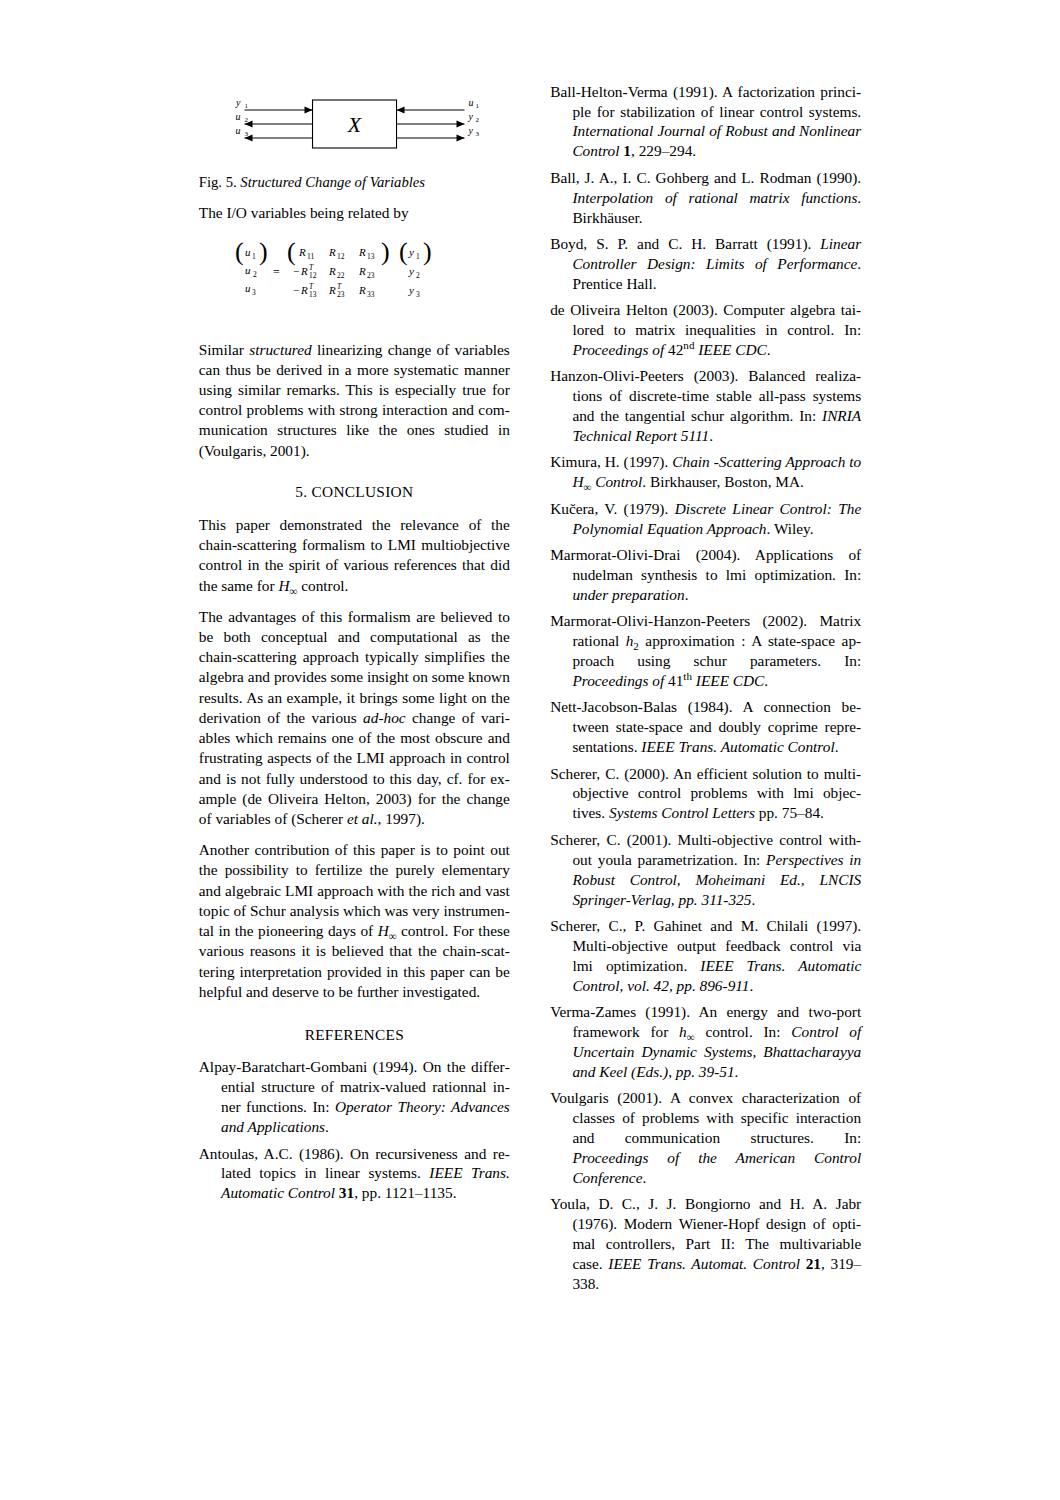X y 1 u 2 u 3 u 1 y 2 y 3
Fig. 5. Structured Change of Variables
The I/O variables being related by
( u 1 u 2 u 3 ) = ( R 11 R 12 R 13 − R 12 T R 22 R 23 − R 13 T R 23 T R 33 ) ( y 1 y 2 y 3 )
Similar structured linearizing change of variables can thus be derived in a more systematic manner using similar remarks. This is especially true for control problems with strong interaction and communication structures like the ones studied in (Voulgaris, 2001).
5. CONCLUSION
This paper demonstrated the relevance of the chain-scattering formalism to LMI multiobjective control in the spirit of various references that did the same for H∞ control.
The advantages of this formalism are believed to be both conceptual and computational as the chain-scattering approach typically simplifies the algebra and provides some insight on some known results. As an example, it brings some light on the derivation of the various ad-hoc change of variables which remains one of the most obscure and frustrating aspects of the LMI approach in control and is not fully understood to this day, cf. for example (de Oliveira Helton, 2003) for the change of variables of (Scherer et al., 1997).
Another contribution of this paper is to point out the possibility to fertilize the purely elementary and algebraic LMI approach with the rich and vast topic of Schur analysis which was very instrumental in the pioneering days of H∞ control. For these various reasons it is believed that the chain-scattering interpretation provided in this paper can be helpful and deserve to be further investigated.
REFERENCES
Alpay-Baratchart-Gombani (1994). On the differential structure of matrix-valued rationnal inner functions. In: Operator Theory: Advances and Applications.
Antoulas, A.C. (1986). On recursiveness and related topics in linear systems. IEEE Trans. Automatic Control 31, pp. 1121–1135.
Ball-Helton-Verma (1991). A factorization principle for stabilization of linear control systems. International Journal of Robust and Nonlinear Control 1, 229–294.
Ball, J. A., I. C. Gohberg and L. Rodman (1990). Interpolation of rational matrix functions. Birkhäuser.
Boyd, S. P. and C. H. Barratt (1991). Linear Controller Design: Limits of Performance. Prentice Hall.
de Oliveira Helton (2003). Computer algebra tailored to matrix inequalities in control. In: Proceedings of 42nd IEEE CDC.
Hanzon-Olivi-Peeters (2003). Balanced realizations of discrete-time stable all-pass systems and the tangential schur algorithm. In: INRIA Technical Report 5111.
Kimura, H. (1997). Chain -Scattering Approach to H∞ Control. Birkhauser, Boston, MA.
Kučera, V. (1979). Discrete Linear Control: The Polynomial Equation Approach. Wiley.
Marmorat-Olivi-Drai (2004). Applications of nudelman synthesis to lmi optimization. In: under preparation.
Marmorat-Olivi-Hanzon-Peeters (2002). Matrix rational h2 approximation : A state-space approach using schur parameters. In: Proceedings of 41th IEEE CDC.
Nett-Jacobson-Balas (1984). A connection between state-space and doubly coprime representations. IEEE Trans. Automatic Control.
Scherer, C. (2000). An efficient solution to multiobjective control problems with lmi objectives. Systems Control Letters pp. 75–84.
Scherer, C. (2001). Multi-objective control without youla parametrization. In: Perspectives in Robust Control, Moheimani Ed., LNCIS Springer-Verlag, pp. 311-325.
Scherer, C., P. Gahinet and M. Chilali (1997). Multi-objective output feedback control via lmi optimization. IEEE Trans. Automatic Control, vol. 42, pp. 896-911.
Verma-Zames (1991). An energy and two-port framework for h∞ control. In: Control of Uncertain Dynamic Systems, Bhattacharayya and Keel (Eds.), pp. 39-51.
Voulgaris (2001). A convex characterization of classes of problems with specific interaction and communication structures. In: Proceedings of the American Control Conference.
Youla, D. C., J. J. Bongiorno and H. A. Jabr (1976). Modern Wiener-Hopf design of optimal controllers, Part II: The multivariable case. IEEE Trans. Automat. Control 21, 319–338.